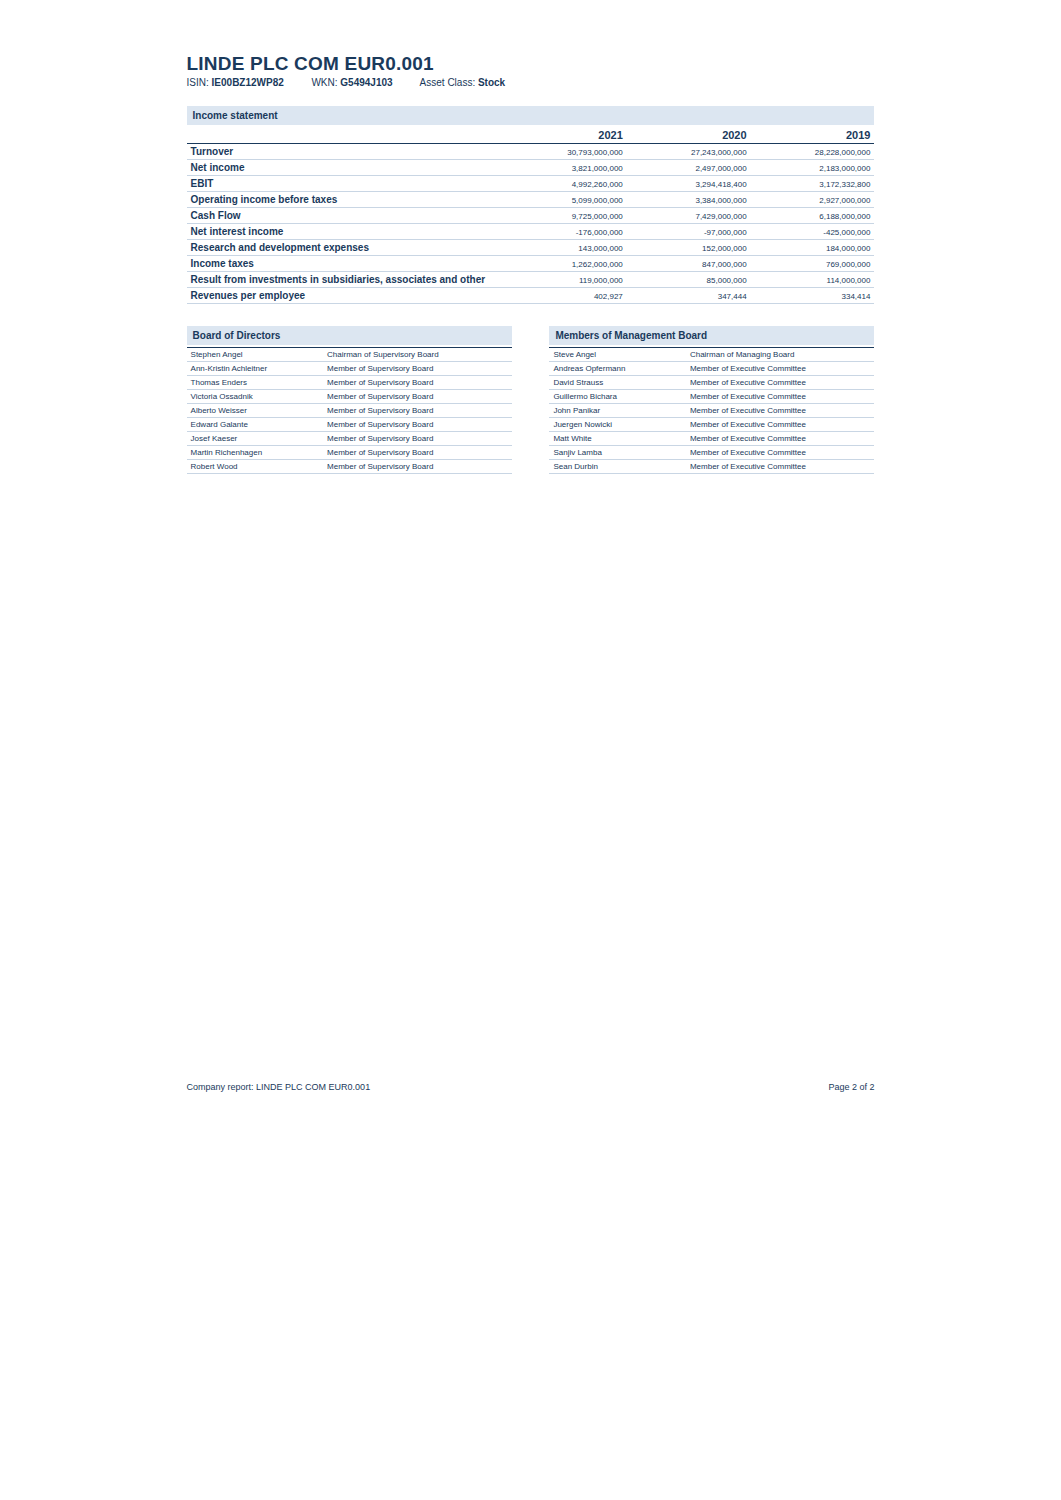LINDE PLC COM EUR0.001
ISIN: IE00BZ12WP82 WKN: G5494J103 Asset Class: Stock
Income statement
| | 2021 | 2020 | 2019 |
| --- | --- | --- | --- |
| Turnover | 30,793,000,000 | 27,243,000,000 | 28,228,000,000 |
| Net income | 3,821,000,000 | 2,497,000,000 | 2,183,000,000 |
| EBIT | 4,992,260,000 | 3,294,418,400 | 3,172,332,800 |
| Operating income before taxes | 5,099,000,000 | 3,384,000,000 | 2,927,000,000 |
| Cash Flow | 9,725,000,000 | 7,429,000,000 | 6,188,000,000 |
| Net interest income | -176,000,000 | -97,000,000 | -425,000,000 |
| Research and development expenses | 143,000,000 | 152,000,000 | 184,000,000 |
| Income taxes | 1,262,000,000 | 847,000,000 | 769,000,000 |
| Result from investments in subsidiaries, associates and other | 119,000,000 | 85,000,000 | 114,000,000 |
| Revenues per employee | 402,927 | 347,444 | 334,414 |
Board of Directors
| Stephen Angel | Chairman of Supervisory Board |
| Ann-Kristin Achleitner | Member of Supervisory Board |
| Thomas Enders | Member of Supervisory Board |
| Victoria Ossadnik | Member of Supervisory Board |
| Alberto Weisser | Member of Supervisory Board |
| Edward Galante | Member of Supervisory Board |
| Josef Kaeser | Member of Supervisory Board |
| Martin Richenhagen | Member of Supervisory Board |
| Robert Wood | Member of Supervisory Board |
Members of Management Board
| Steve Angel | Chairman of Managing Board |
| Andreas Opfermann | Member of Executive Committee |
| David Strauss | Member of Executive Committee |
| Guillermo Bichara | Member of Executive Committee |
| John Panikar | Member of Executive Committee |
| Juergen Nowicki | Member of Executive Committee |
| Matt White | Member of Executive Committee |
| Sanjiv Lamba | Member of Executive Committee |
| Sean Durbin | Member of Executive Committee |
Company report: LINDE PLC COM EUR0.001
Page 2 of 2